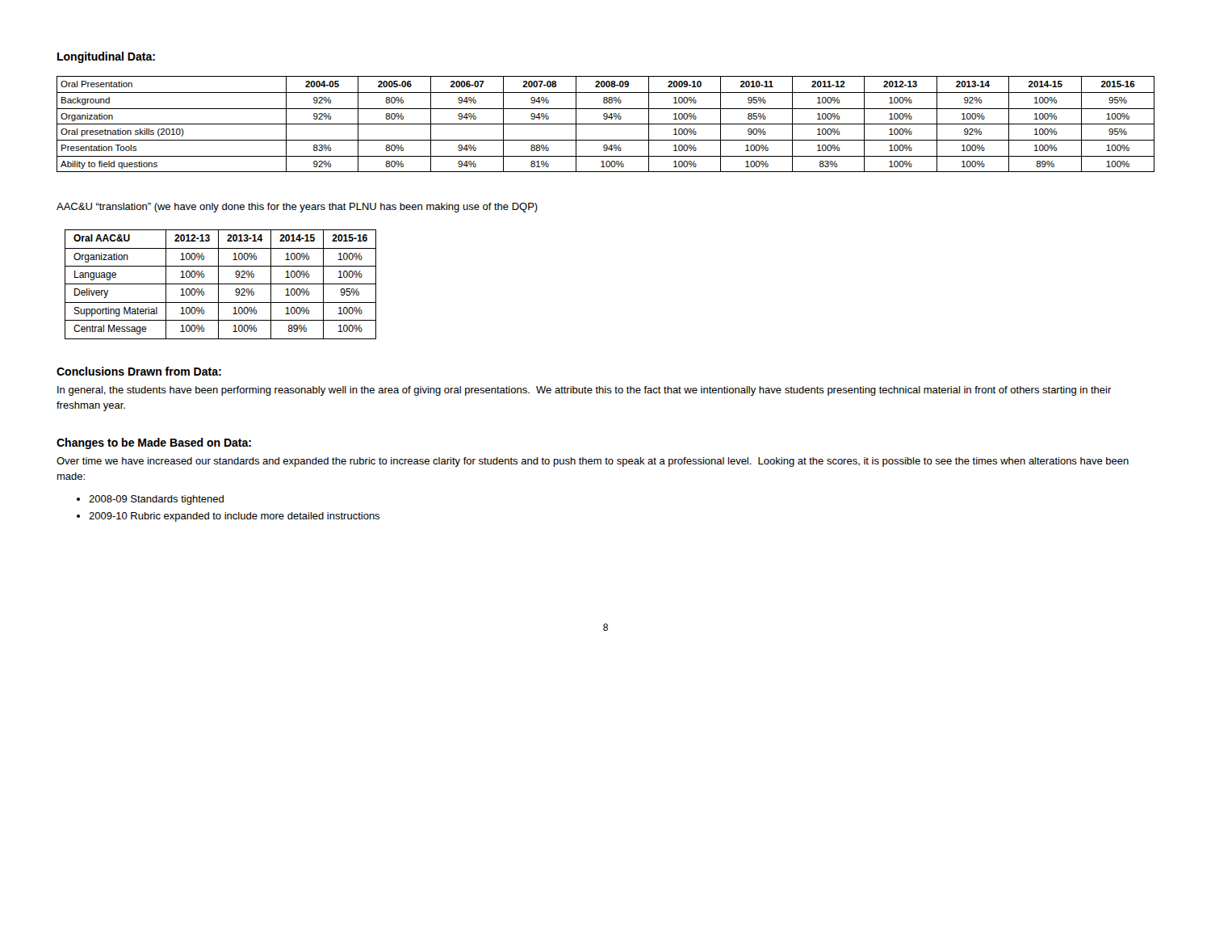Longitudinal Data:
| Oral Presentation | 2004-05 | 2005-06 | 2006-07 | 2007-08 | 2008-09 | 2009-10 | 2010-11 | 2011-12 | 2012-13 | 2013-14 | 2014-15 | 2015-16 |
| --- | --- | --- | --- | --- | --- | --- | --- | --- | --- | --- | --- | --- |
| Background | 92% | 80% | 94% | 94% | 88% | 100% | 95% | 100% | 100% | 92% | 100% | 95% |
| Organization | 92% | 80% | 94% | 94% | 94% | 100% | 85% | 100% | 100% | 100% | 100% | 100% |
| Oral presetnation skills (2010) | | | | | | 100% | 90% | 100% | 100% | 92% | 100% | 95% |
| Presentation Tools | 83% | 80% | 94% | 88% | 94% | 100% | 100% | 100% | 100% | 100% | 100% | 100% |
| Ability to field questions | 92% | 80% | 94% | 81% | 100% | 100% | 100% | 83% | 100% | 100% | 89% | 100% |
AAC&U “translation” (we have only done this for the years that PLNU has been making use of the DQP)
| Oral AAC&U | 2012-13 | 2013-14 | 2014-15 | 2015-16 |
| --- | --- | --- | --- | --- |
| Organization | 100% | 100% | 100% | 100% |
| Language | 100% | 92% | 100% | 100% |
| Delivery | 100% | 92% | 100% | 95% |
| Supporting Material | 100% | 100% | 100% | 100% |
| Central Message | 100% | 100% | 89% | 100% |
Conclusions Drawn from Data:
In general, the students have been performing reasonably well in the area of giving oral presentations. We attribute this to the fact that we intentionally have students presenting technical material in front of others starting in their freshman year.
Changes to be Made Based on Data:
Over time we have increased our standards and expanded the rubric to increase clarity for students and to push them to speak at a professional level. Looking at the scores, it is possible to see the times when alterations have been made:
2008-09 Standards tightened
2009-10 Rubric expanded to include more detailed instructions
8